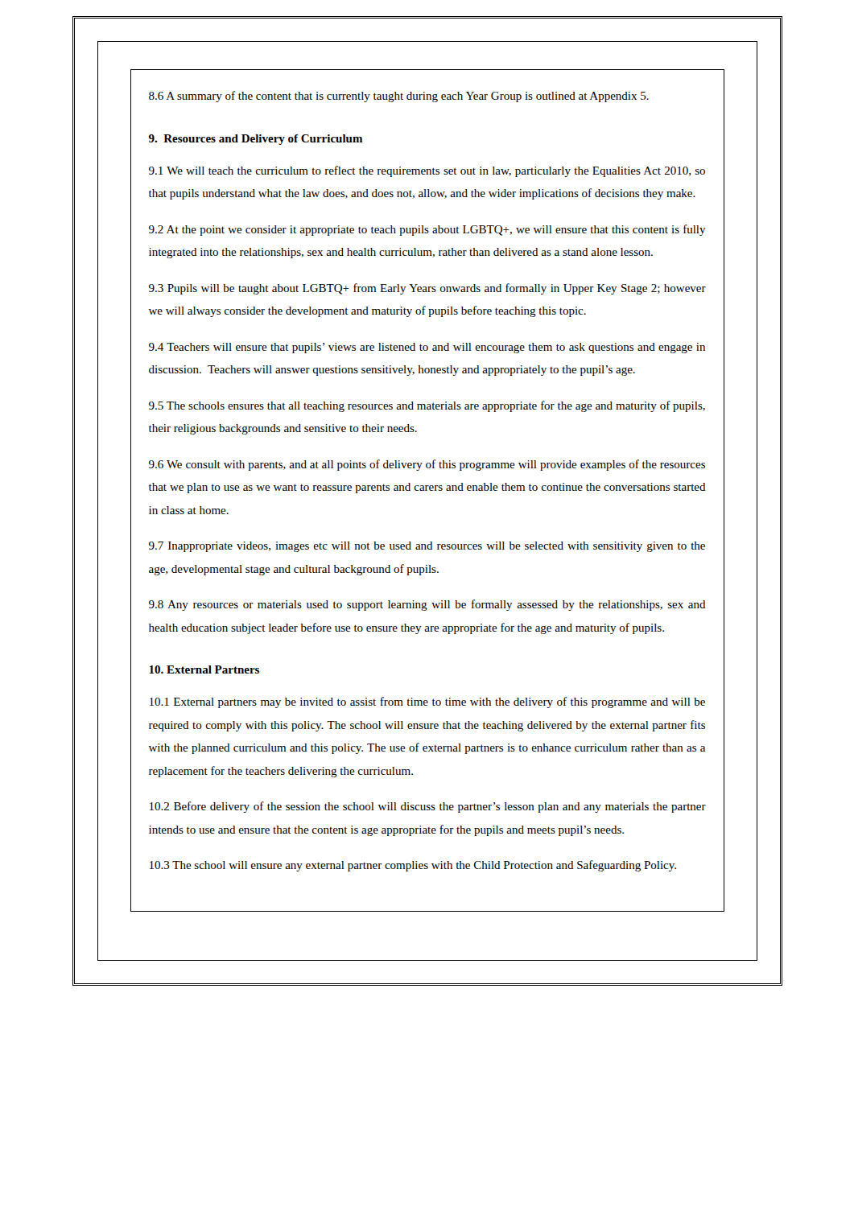8.6 A summary of the content that is currently taught during each Year Group is outlined at Appendix 5.
9. Resources and Delivery of Curriculum
9.1 We will teach the curriculum to reflect the requirements set out in law, particularly the Equalities Act 2010, so that pupils understand what the law does, and does not, allow, and the wider implications of decisions they make.
9.2 At the point we consider it appropriate to teach pupils about LGBTQ+, we will ensure that this content is fully integrated into the relationships, sex and health curriculum, rather than delivered as a stand alone lesson.
9.3 Pupils will be taught about LGBTQ+ from Early Years onwards and formally in Upper Key Stage 2; however we will always consider the development and maturity of pupils before teaching this topic.
9.4 Teachers will ensure that pupils’ views are listened to and will encourage them to ask questions and engage in discussion. Teachers will answer questions sensitively, honestly and appropriately to the pupil’s age.
9.5 The schools ensures that all teaching resources and materials are appropriate for the age and maturity of pupils, their religious backgrounds and sensitive to their needs.
9.6 We consult with parents, and at all points of delivery of this programme will provide examples of the resources that we plan to use as we want to reassure parents and carers and enable them to continue the conversations started in class at home.
9.7 Inappropriate videos, images etc will not be used and resources will be selected with sensitivity given to the age, developmental stage and cultural background of pupils.
9.8 Any resources or materials used to support learning will be formally assessed by the relationships, sex and health education subject leader before use to ensure they are appropriate for the age and maturity of pupils.
10. External Partners
10.1 External partners may be invited to assist from time to time with the delivery of this programme and will be required to comply with this policy. The school will ensure that the teaching delivered by the external partner fits with the planned curriculum and this policy. The use of external partners is to enhance curriculum rather than as a replacement for the teachers delivering the curriculum.
10.2 Before delivery of the session the school will discuss the partner’s lesson plan and any materials the partner intends to use and ensure that the content is age appropriate for the pupils and meets pupil’s needs.
10.3 The school will ensure any external partner complies with the Child Protection and Safeguarding Policy.